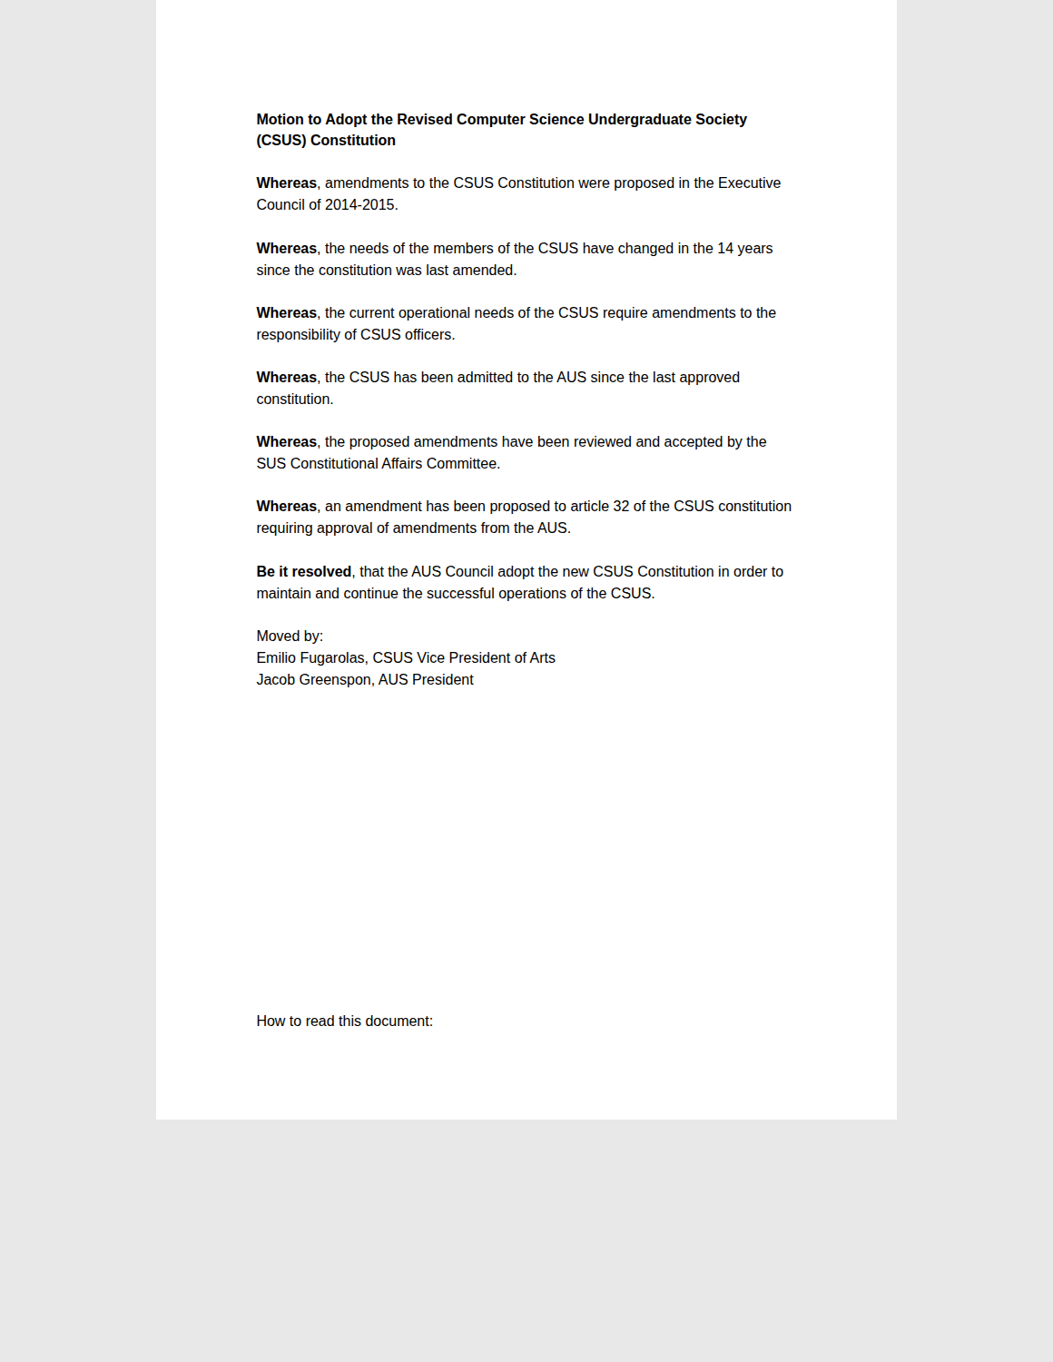Motion to Adopt the Revised Computer Science Undergraduate Society (CSUS) Constitution
Whereas, amendments to the CSUS Constitution were proposed in the Executive Council of 2014-2015.
Whereas, the needs of the members of the CSUS have changed in the 14 years since the constitution was last amended.
Whereas, the current operational needs of the CSUS require amendments to the responsibility of CSUS officers.
Whereas, the CSUS has been admitted to the AUS since the last approved constitution.
Whereas, the proposed amendments have been reviewed and accepted by the SUS Constitutional Affairs Committee.
Whereas, an amendment has been proposed to article 32 of the CSUS constitution requiring approval of amendments from the AUS.
Be it resolved, that the AUS Council adopt the new CSUS Constitution in order to maintain and continue the successful operations of the CSUS.
Moved by:
Emilio Fugarolas, CSUS Vice President of Arts
Jacob Greenspon, AUS President
How to read this document: